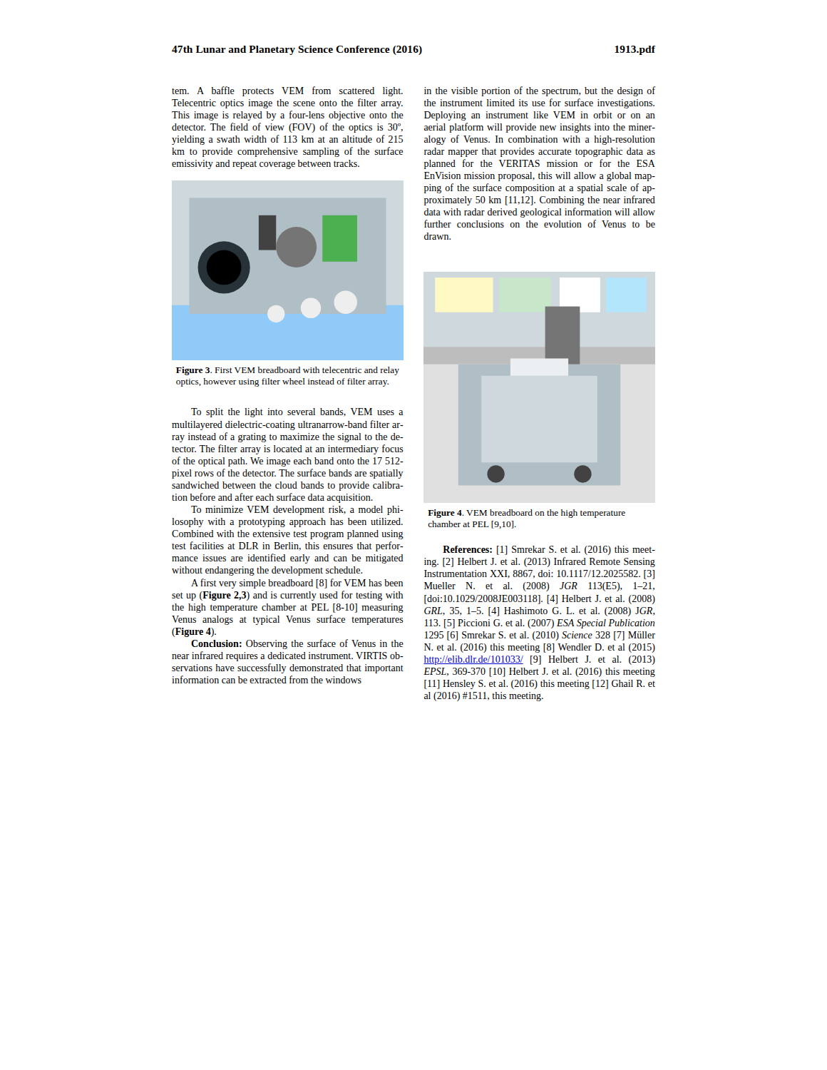47th Lunar and Planetary Science Conference (2016)
1913.pdf
tem. A baffle protects VEM from scattered light. Telecentric optics image the scene onto the filter array. This image is relayed by a four-lens objective onto the detector. The field of view (FOV) of the optics is 30º, yielding a swath width of 113 km at an altitude of 215 km to provide comprehensive sampling of the surface emissivity and repeat coverage between tracks.
Figure 3. First VEM breadboard with telecentric and relay optics, however using filter wheel instead of filter array.
To split the light into several bands, VEM uses a multilayered dielectric-coating ultranarrow-band filter array instead of a grating to maximize the signal to the detector. The filter array is located at an intermediary focus of the optical path. We image each band onto the 17 512-pixel rows of the detector. The surface bands are spatially sandwiched between the cloud bands to provide calibration before and after each surface data acquisition.
To minimize VEM development risk, a model philosophy with a prototyping approach has been utilized. Combined with the extensive test program planned using test facilities at DLR in Berlin, this ensures that performance issues are identified early and can be mitigated without endangering the development schedule.
A first very simple breadboard [8] for VEM has been set up (Figure 2,3) and is currently used for testing with the high temperature chamber at PEL [8-10] measuring Venus analogs at typical Venus surface temperatures (Figure 4).
Conclusion: Observing the surface of Venus in the near infrared requires a dedicated instrument. VIRTIS observations have successfully demonstrated that important information can be extracted from the windows
in the visible portion of the spectrum, but the design of the instrument limited its use for surface investigations. Deploying an instrument like VEM in orbit or on an aerial platform will provide new insights into the mineralogy of Venus. In combination with a high-resolution radar mapper that provides accurate topographic data as planned for the VERITAS mission or for the ESA EnVision mission proposal, this will allow a global mapping of the surface composition at a spatial scale of approximately 50 km [11,12]. Combining the near infrared data with radar derived geological information will allow further conclusions on the evolution of Venus to be drawn.
Figure 4. VEM breadboard on the high temperature chamber at PEL [9,10].
References: [1] Smrekar S. et al. (2016) this meeting. [2] Helbert J. et al. (2013) Infrared Remote Sensing Instrumentation XXI, 8867, doi: 10.1117/12.2025582. [3] Mueller N. et al. (2008) JGR 113(E5), 1–21, [doi:10.1029/2008JE003118]. [4] Helbert J. et al. (2008) GRL, 35, 1–5. [4] Hashimoto G. L. et al. (2008) JGR, 113. [5] Piccioni G. et al. (2007) ESA Special Publication 1295 [6] Smrekar S. et al. (2010) Science 328 [7] Müller N. et al. (2016) this meeting [8] Wendler D. et al (2015) http://elib.dlr.de/101033/ [9] Helbert J. et al. (2013) EPSL, 369-370 [10] Helbert J. et al. (2016) this meeting [11] Hensley S. et al. (2016) this meeting [12] Ghail R. et al (2016) #1511, this meeting.